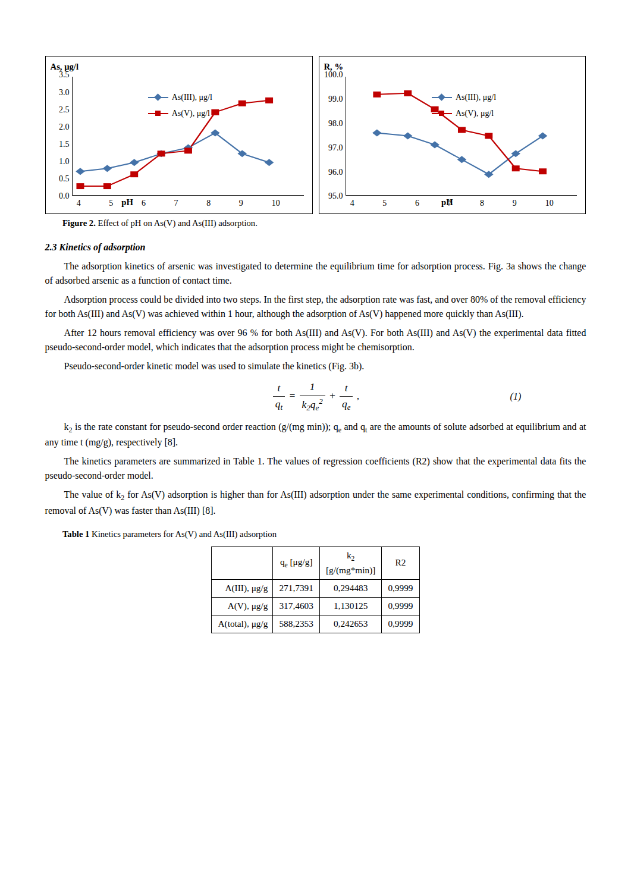As, μg/l
3.5 3.0 2.5 2.0 1.5 1.0 0.5 0.0
As(III), μg/l
As(V), μg/l
4 5 6 7 8 9 10
pH
R, %
100.0 99.0 98.0 97.0 96.0 95.0
As(III), μg/l
As(V), μg/l
4 5 6 7 8 9 10
pH
Figure 2. Effect of pH on As(V) and As(III) adsorption.
2.3 Kinetics of adsorption
The adsorption kinetics of arsenic was investigated to determine the equilibrium time for adsorption process. Fig. 3a shows the change of adsorbed arsenic as a function of contact time.
Adsorption process could be divided into two steps. In the first step, the adsorption rate was fast, and over 80% of the removal efficiency for both As(III) and As(V) was achieved within 1 hour, although the adsorption of As(V) happened more quickly than As(III).
After 12 hours removal efficiency was over 96 % for both As(III) and As(V). For both As(III) and As(V) the experimental data fitted pseudo-second-order model, which indicates that the adsorption process might be chemisorption.
Pseudo-second-order kinetic model was used to simulate the kinetics (Fig. 3b).
tqt = 1 k2qe2 + tqe , (1)
k2 is the rate constant for pseudo-second order reaction (g/(mg min)); qe and qt are the amounts of solute adsorbed at equilibrium and at any time t (mg/g), respectively [8].
The kinetics parameters are summarized in Table 1. The values of regression coefficients (R2) show that the experimental data fits the pseudo-second-order model.
The value of k2 for As(V) adsorption is higher than for As(III) adsorption under the same experimental conditions, confirming that the removal of As(V) was faster than As(III) [8].
Table 1 Kinetics parameters for As(V) and As(III) adsorption
| | q e [μg/g] | k 2 [g/(mg*min)] | R2 |
| A(III), μg/g | 271,7391 | 0,294483 | 0,9999 |
| A(V), μg/g | 317,4603 | 1,130125 | 0,9999 |
| A(total), μg/g | 588,2353 | 0,242653 | 0,9999 |